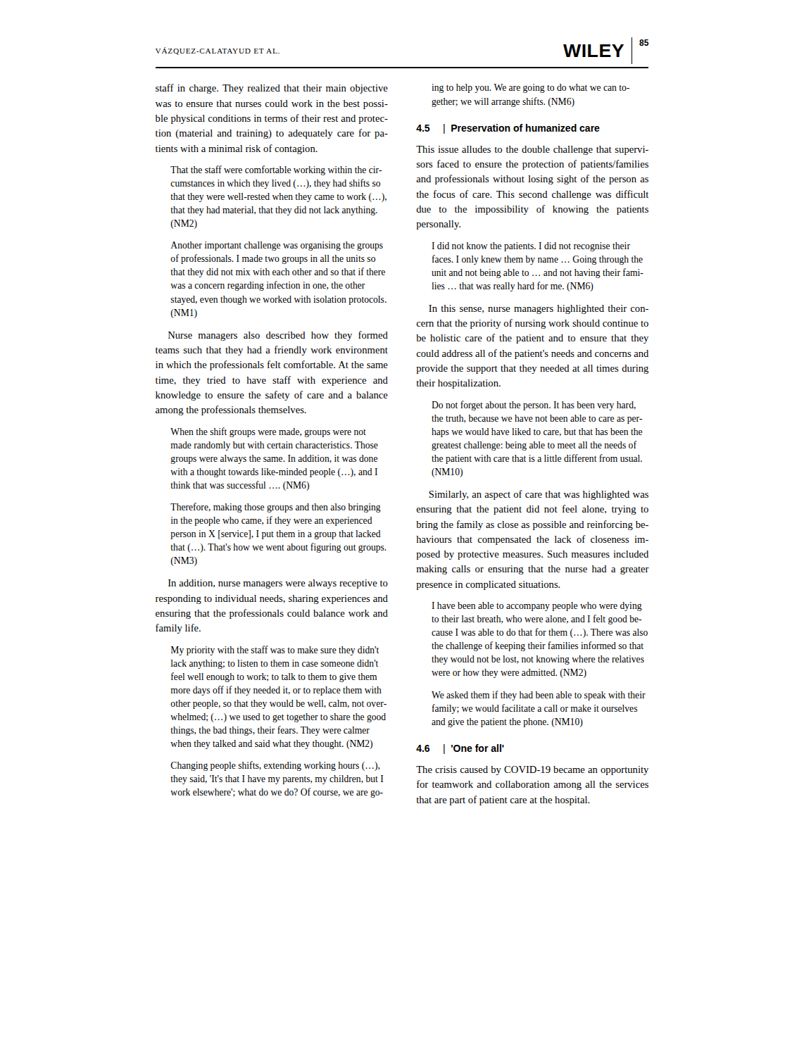Vázquez-Calatayud et al.
WILEY
85
staff in charge. They realized that their main objective was to ensure that nurses could work in the best possible physical conditions in terms of their rest and protection (material and training) to adequately care for patients with a minimal risk of contagion.
That the staff were comfortable working within the circumstances in which they lived (…), they had shifts so that they were well-rested when they came to work (…), that they had material, that they did not lack anything. (NM2)
Another important challenge was organising the groups of professionals. I made two groups in all the units so that they did not mix with each other and so that if there was a concern regarding infection in one, the other stayed, even though we worked with isolation protocols. (NM1)
Nurse managers also described how they formed teams such that they had a friendly work environment in which the professionals felt comfortable. At the same time, they tried to have staff with experience and knowledge to ensure the safety of care and a balance among the professionals themselves.
When the shift groups were made, groups were not made randomly but with certain characteristics. Those groups were always the same. In addition, it was done with a thought towards like-minded people (…), and I think that was successful …. (NM6)
Therefore, making those groups and then also bringing in the people who came, if they were an experienced person in X [service], I put them in a group that lacked that (…). That's how we went about figuring out groups. (NM3)
In addition, nurse managers were always receptive to responding to individual needs, sharing experiences and ensuring that the professionals could balance work and family life.
My priority with the staff was to make sure they didn't lack anything; to listen to them in case someone didn't feel well enough to work; to talk to them to give them more days off if they needed it, or to replace them with other people, so that they would be well, calm, not overwhelmed; (…) we used to get together to share the good things, the bad things, their fears. They were calmer when they talked and said what they thought. (NM2)
Changing people shifts, extending working hours (…), they said, 'It's that I have my parents, my children, but I work elsewhere'; what do we do? Of course, we are going to help you. We are going to do what we can together; we will arrange shifts. (NM6)
4.5|Preservation of humanized care
This issue alludes to the double challenge that supervisors faced to ensure the protection of patients/families and professionals without losing sight of the person as the focus of care. This second challenge was difficult due to the impossibility of knowing the patients personally.
I did not know the patients. I did not recognise their faces. I only knew them by name … Going through the unit and not being able to … and not having their families … that was really hard for me. (NM6)
In this sense, nurse managers highlighted their concern that the priority of nursing work should continue to be holistic care of the patient and to ensure that they could address all of the patient's needs and concerns and provide the support that they needed at all times during their hospitalization.
Do not forget about the person. It has been very hard, the truth, because we have not been able to care as perhaps we would have liked to care, but that has been the greatest challenge: being able to meet all the needs of the patient with care that is a little different from usual. (NM10)
Similarly, an aspect of care that was highlighted was ensuring that the patient did not feel alone, trying to bring the family as close as possible and reinforcing behaviours that compensated the lack of closeness imposed by protective measures. Such measures included making calls or ensuring that the nurse had a greater presence in complicated situations.
I have been able to accompany people who were dying to their last breath, who were alone, and I felt good because I was able to do that for them (…). There was also the challenge of keeping their families informed so that they would not be lost, not knowing where the relatives were or how they were admitted. (NM2)
We asked them if they had been able to speak with their family; we would facilitate a call or make it ourselves and give the patient the phone. (NM10)
4.6|'One for all'
The crisis caused by COVID-19 became an opportunity for teamwork and collaboration among all the services that are part of patient care at the hospital.